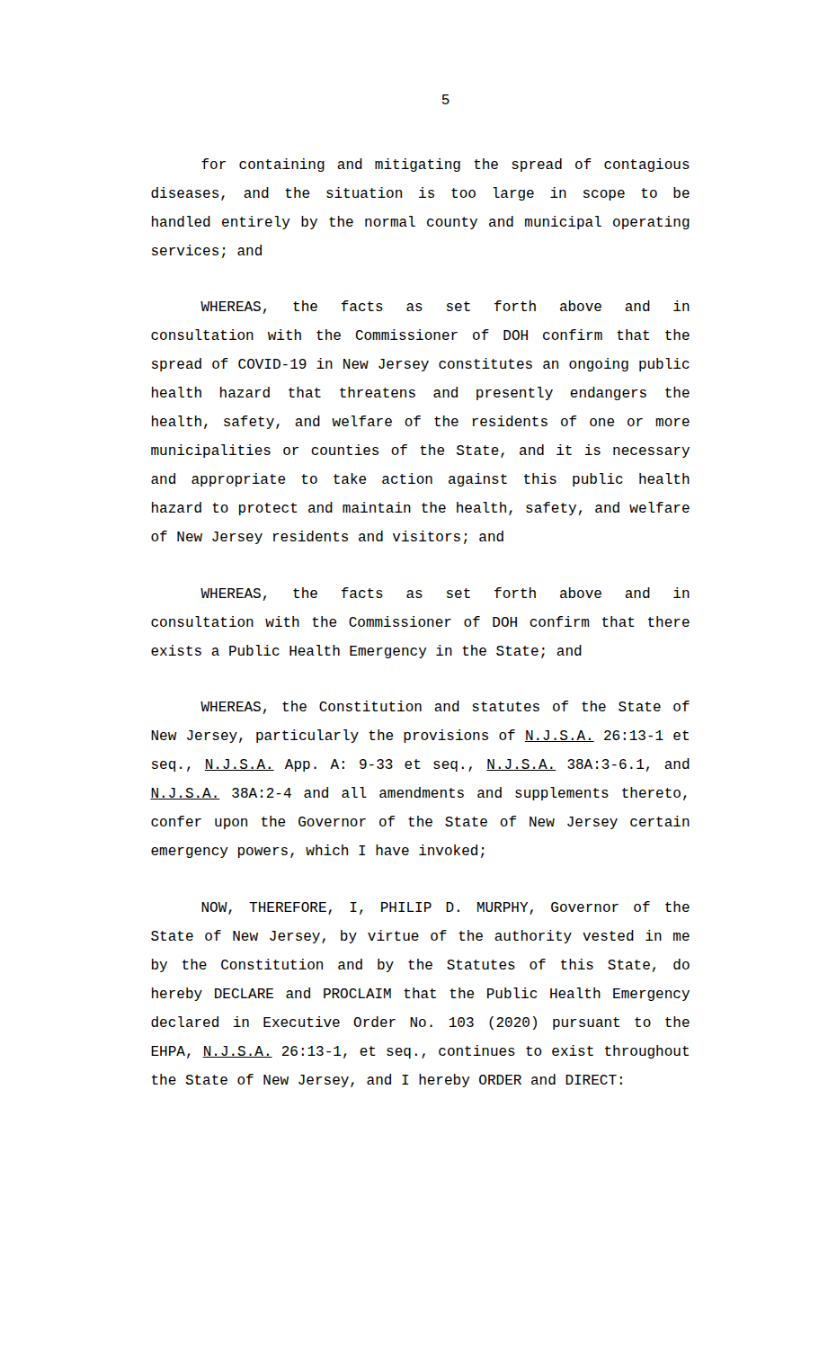5
for containing and mitigating the spread of contagious diseases, and the situation is too large in scope to be handled entirely by the normal county and municipal operating services; and
WHEREAS, the facts as set forth above and in consultation with the Commissioner of DOH confirm that the spread of COVID-19 in New Jersey constitutes an ongoing public health hazard that threatens and presently endangers the health, safety, and welfare of the residents of one or more municipalities or counties of the State, and it is necessary and appropriate to take action against this public health hazard to protect and maintain the health, safety, and welfare of New Jersey residents and visitors; and
WHEREAS, the facts as set forth above and in consultation with the Commissioner of DOH confirm that there exists a Public Health Emergency in the State; and
WHEREAS, the Constitution and statutes of the State of New Jersey, particularly the provisions of N.J.S.A. 26:13-1 et seq., N.J.S.A. App. A: 9-33 et seq., N.J.S.A. 38A:3-6.1, and N.J.S.A. 38A:2-4 and all amendments and supplements thereto, confer upon the Governor of the State of New Jersey certain emergency powers, which I have invoked;
NOW, THEREFORE, I, PHILIP D. MURPHY, Governor of the State of New Jersey, by virtue of the authority vested in me by the Constitution and by the Statutes of this State, do hereby DECLARE and PROCLAIM that the Public Health Emergency declared in Executive Order No. 103 (2020) pursuant to the EHPA, N.J.S.A. 26:13-1, et seq., continues to exist throughout the State of New Jersey, and I hereby ORDER and DIRECT: